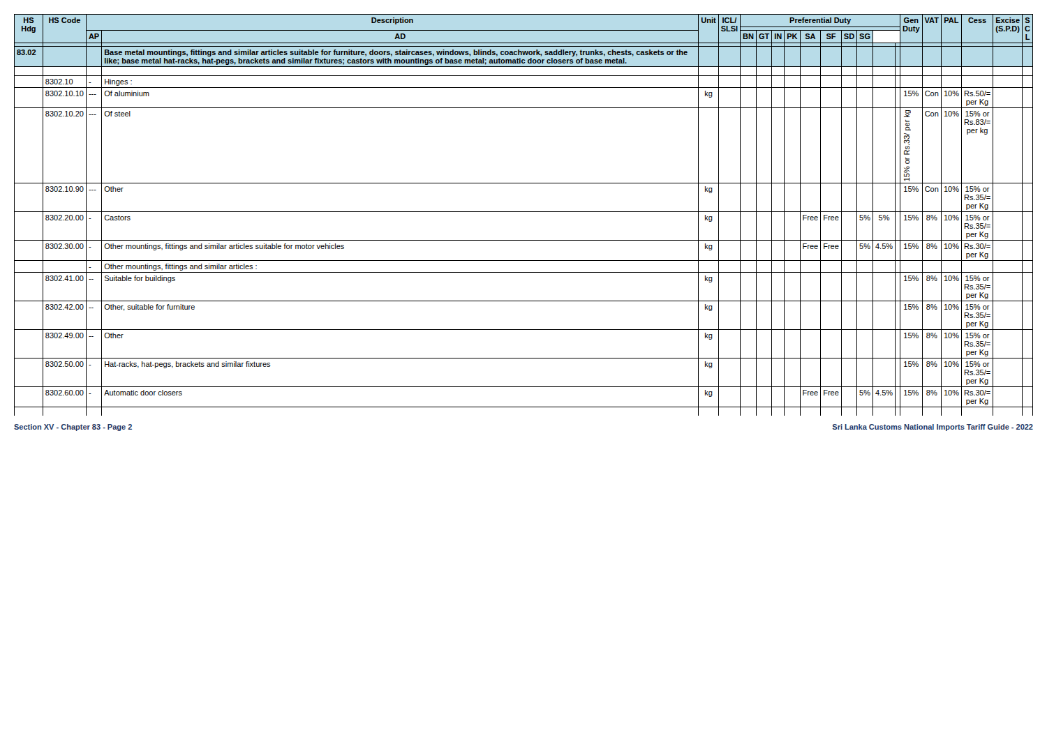| HS Hdg | HS Code | Description | Unit | ICL/ SLSI | Preferential Duty | Gen Duty | VAT | PAL | Cess | Excise (S.P.D) | S C L |
| --- | --- | --- | --- | --- | --- | --- | --- | --- | --- | --- | --- |
| AP | AD | BN | GT | IN | PK | SA | SF | SD | SG |
| 83.02 | | | Base metal mountings, fittings and similar articles suitable for furniture, doors, staircases, windows, blinds, coachwork, saddlery, trunks, chests, caskets or the like; base metal hat-racks, hat-pegs, brackets and similar fixtures; castors with mountings of base metal; automatic door closers of base metal. | | | | | | | | | | | | | | | | | | |
| | 8302.10 | - | Hinges : | | | | | | | | | | | | | | | | | | |
| | 8302.10.10 | --- | Of aluminium | kg | | | | | | | | | | | | 15% | Con | 10% | Rs.50/= per Kg | | |
| | 8302.10.20 | --- | Of steel | | | | | | | | | | | | | 15% or Rs.33/ per kg | Con | 10% | 15% or Rs.83/= per kg | | |
| | 8302.10.90 | --- | Other | kg | | | | | | | | | | | | 15% | Con | 10% | 15% or Rs.35/= per Kg | | |
| | 8302.20.00 | - | Castors | kg | | | | | | Free | Free | | 5% | 5% | | 15% | 8% | 10% | 15% or Rs.35/= per Kg | | |
| | 8302.30.00 | - | Other mountings, fittings and similar articles suitable for motor vehicles | kg | | | | | | Free | Free | | 5% | 4.5% | | 15% | 8% | 10% | Rs.30/= per Kg | | |
| | | - | Other mountings, fittings and similar articles : | | | | | | | | | | | | | | | | | | |
| | 8302.41.00 | -- | Suitable for buildings | kg | | | | | | | | | | | | 15% | 8% | 10% | 15% or Rs.35/= per Kg | | |
| | 8302.42.00 | -- | Other, suitable for furniture | kg | | | | | | | | | | | | 15% | 8% | 10% | 15% or Rs.35/= per Kg | | |
| | 8302.49.00 | -- | Other | kg | | | | | | | | | | | | 15% | 8% | 10% | 15% or Rs.35/= per Kg | | |
| | 8302.50.00 | - | Hat-racks, hat-pegs, brackets and similar fixtures | kg | | | | | | | | | | | | 15% | 8% | 10% | 15% or Rs.35/= per Kg | | |
| | 8302.60.00 | - | Automatic door closers | kg | | | | | | Free | Free | | 5% | 4.5% | | 15% | 8% | 10% | Rs.30/= per Kg | | |
Section XV - Chapter 83 - Page 2 Sri Lanka Customs National Imports Tariff Guide - 2022